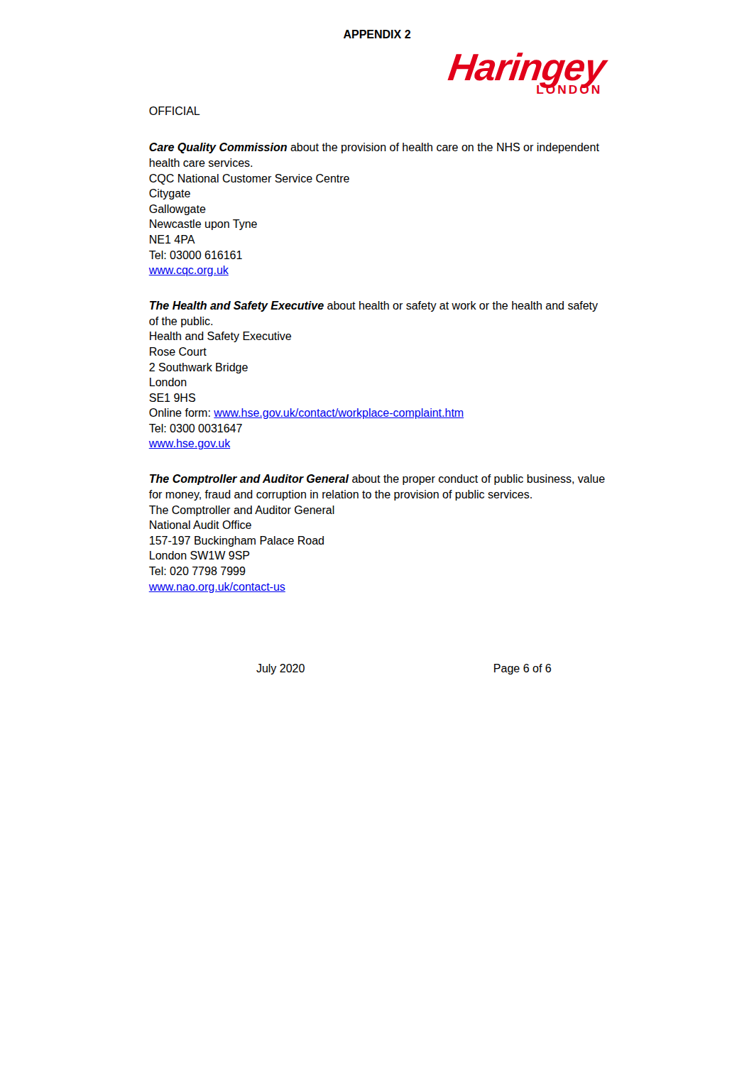APPENDIX 2
Haringey LONDON
OFFICIAL
Care Quality Commission about the provision of health care on the NHS or independent health care services.
CQC National Customer Service Centre
Citygate
Gallowgate
Newcastle upon Tyne
NE1 4PA
Tel: 03000 616161
www.cqc.org.uk
The Health and Safety Executive about health or safety at work or the health and safety of the public.
Health and Safety Executive
Rose Court
2 Southwark Bridge
London
SE1 9HS
Online form: www.hse.gov.uk/contact/workplace-complaint.htm
Tel: 0300 0031647
www.hse.gov.uk
The Comptroller and Auditor General about the proper conduct of public business, value for money, fraud and corruption in relation to the provision of public services.
The Comptroller and Auditor General
National Audit Office
157-197 Buckingham Palace Road
London SW1W 9SP
Tel: 020 7798 7999
www.nao.org.uk/contact-us
July 2020 Page 6 of 6